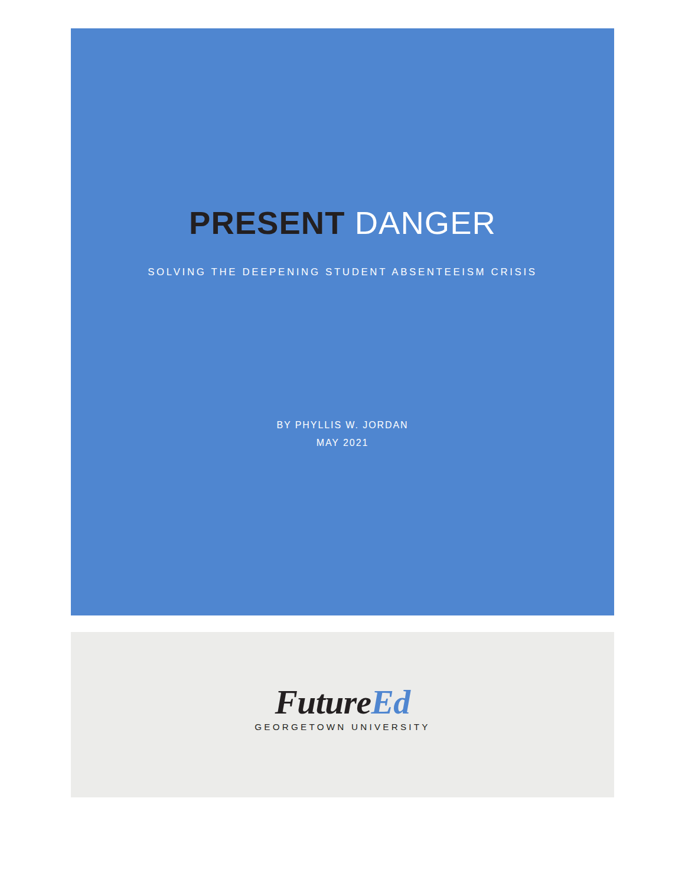Present Danger
Solving the Deepening Student Absenteeism Crisis
By Phyllis W. Jordan May 2021
FutureEd
Georgetown University